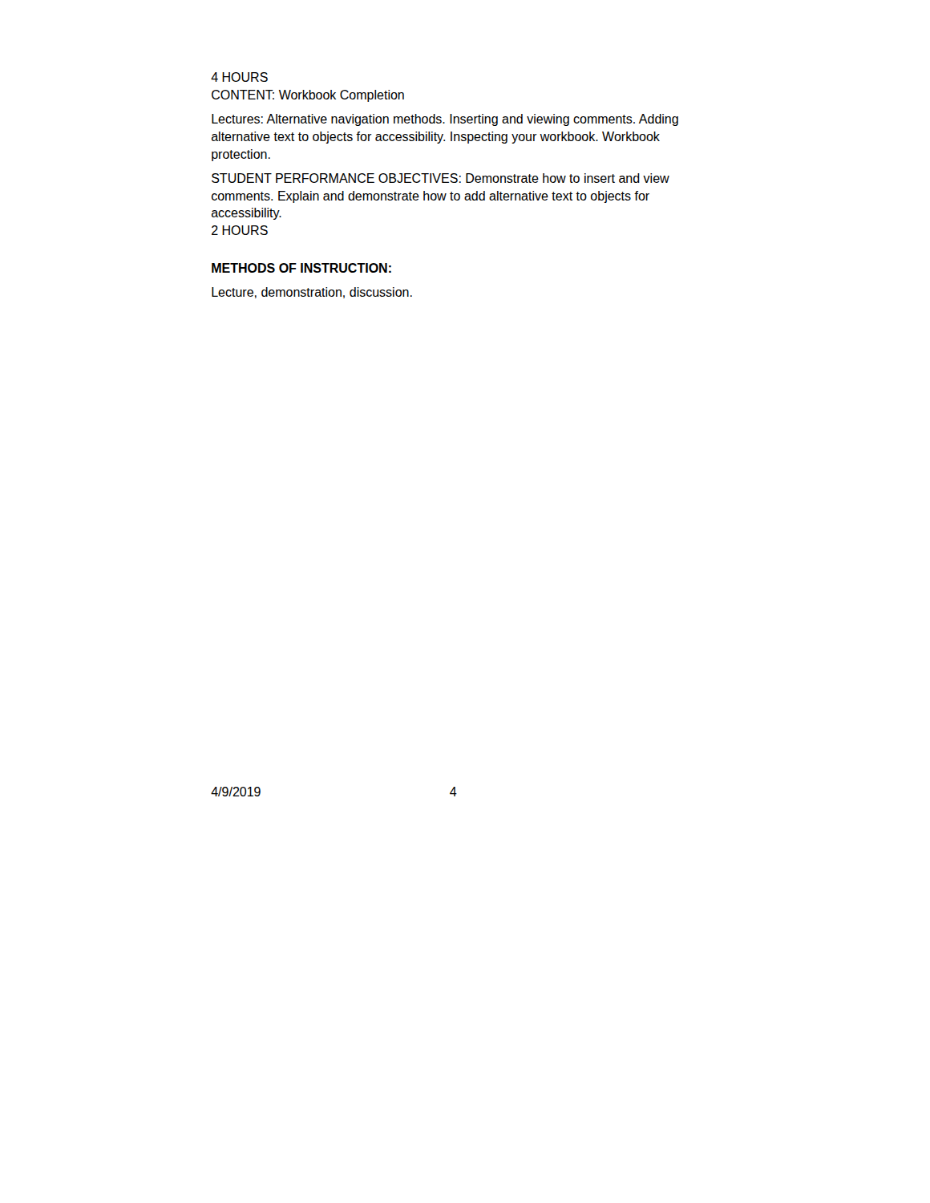4 HOURS
CONTENT: Workbook Completion
Lectures: Alternative navigation methods. Inserting and viewing comments. Adding alternative text to objects for accessibility. Inspecting your workbook. Workbook protection.
STUDENT PERFORMANCE OBJECTIVES: Demonstrate how to insert and view comments. Explain and demonstrate how to add alternative text to objects for accessibility.
2 HOURS
METHODS OF INSTRUCTION:
Lecture, demonstration, discussion.
4/9/2019 4